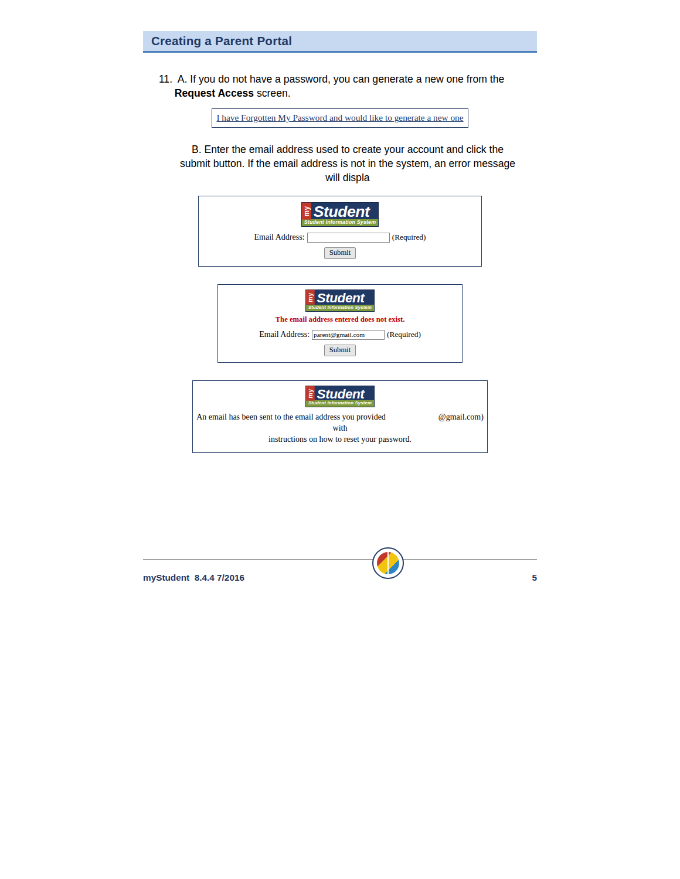Creating a Parent Portal
11. A. If you do not have a password, you can generate a new one from the Request Access screen.
I have Forgotten My Password and would like to generate a new one
B. Enter the email address used to create your account and click the submit button. If the email address is not in the system, an error message will displa
my
Student
Student Information System
Email Address: (Required)
Submit
my
Student
Student Information System
The email address entered does not exist.
Email Address: parent@gmail.com(Required)
Submit
my
Student
Student Information System
An email has been sent to the email address you provided @gmail.com) with
instructions on how to reset your password.
myStudent 8.4.4 7/2016
5